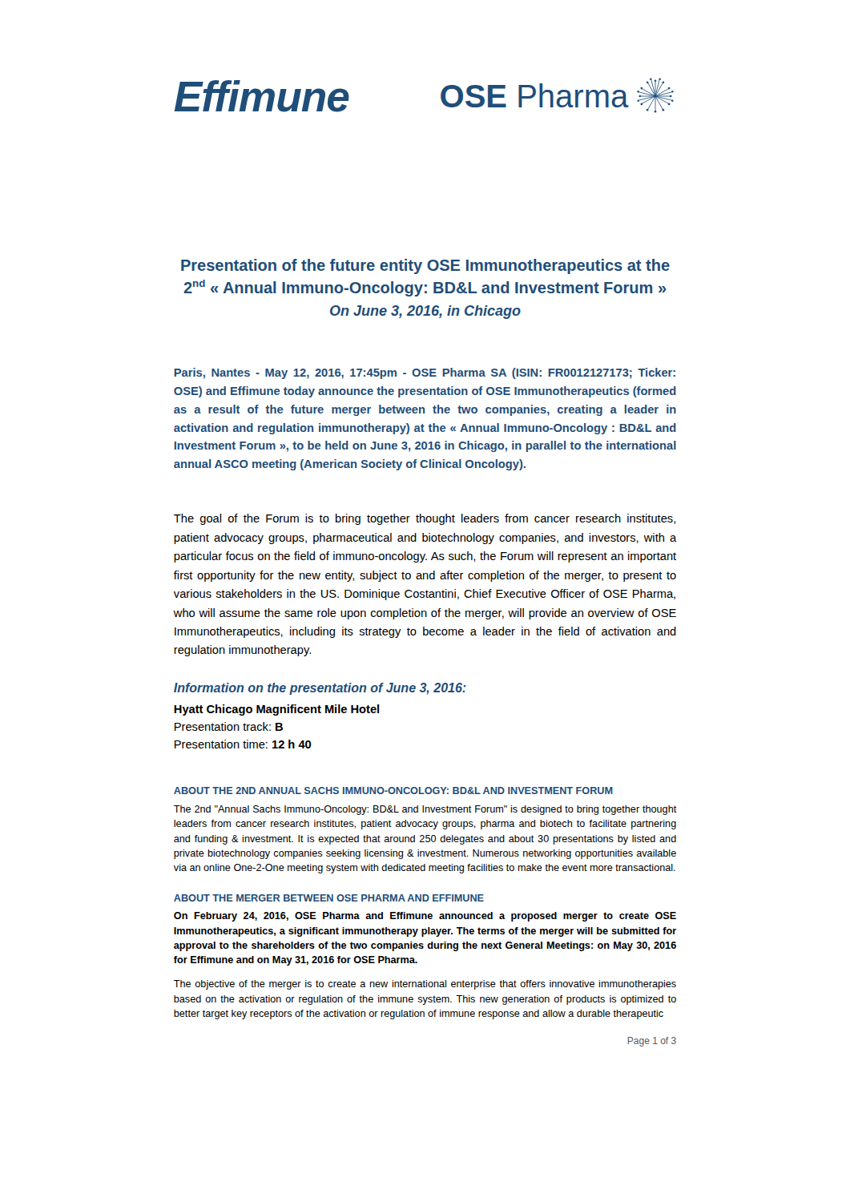Effimune
OSE Pharma
Presentation of the future entity OSE Immunotherapeutics at the
2nd « Annual Immuno-Oncology: BD&L and Investment Forum »
On June 3, 2016, in Chicago
Paris, Nantes - May 12, 2016, 17:45pm - OSE Pharma SA (ISIN: FR0012127173; Ticker: OSE) and Effimune today announce the presentation of OSE Immunotherapeutics (formed as a result of the future merger between the two companies, creating a leader in activation and regulation immunotherapy) at the « Annual Immuno-Oncology : BD&L and Investment Forum », to be held on June 3, 2016 in Chicago, in parallel to the international annual ASCO meeting (American Society of Clinical Oncology).
The goal of the Forum is to bring together thought leaders from cancer research institutes, patient advocacy groups, pharmaceutical and biotechnology companies, and investors, with a particular focus on the field of immuno-oncology. As such, the Forum will represent an important first opportunity for the new entity, subject to and after completion of the merger, to present to various stakeholders in the US. Dominique Costantini, Chief Executive Officer of OSE Pharma, who will assume the same role upon completion of the merger, will provide an overview of OSE Immunotherapeutics, including its strategy to become a leader in the field of activation and regulation immunotherapy.
Information on the presentation of June 3, 2016:
Hyatt Chicago Magnificent Mile Hotel
Presentation track: B
Presentation time: 12 h 40
About the 2nd Annual Sachs Immuno-Oncology: BD&L and Investment Forum
The 2nd "Annual Sachs Immuno-Oncology: BD&L and Investment Forum" is designed to bring together thought leaders from cancer research institutes, patient advocacy groups, pharma and biotech to facilitate partnering and funding & investment. It is expected that around 250 delegates and about 30 presentations by listed and private biotechnology companies seeking licensing & investment. Numerous networking opportunities available via an online One-2-One meeting system with dedicated meeting facilities to make the event more transactional.
About the merger between OSE Pharma and Effimune
On February 24, 2016, OSE Pharma and Effimune announced a proposed merger to create OSE Immunotherapeutics, a significant immunotherapy player. The terms of the merger will be submitted for approval to the shareholders of the two companies during the next General Meetings: on May 30, 2016 for Effimune and on May 31, 2016 for OSE Pharma.
The objective of the merger is to create a new international enterprise that offers innovative immunotherapies based on the activation or regulation of the immune system. This new generation of products is optimized to better target key receptors of the activation or regulation of immune response and allow a durable therapeutic
Page 1 of 3